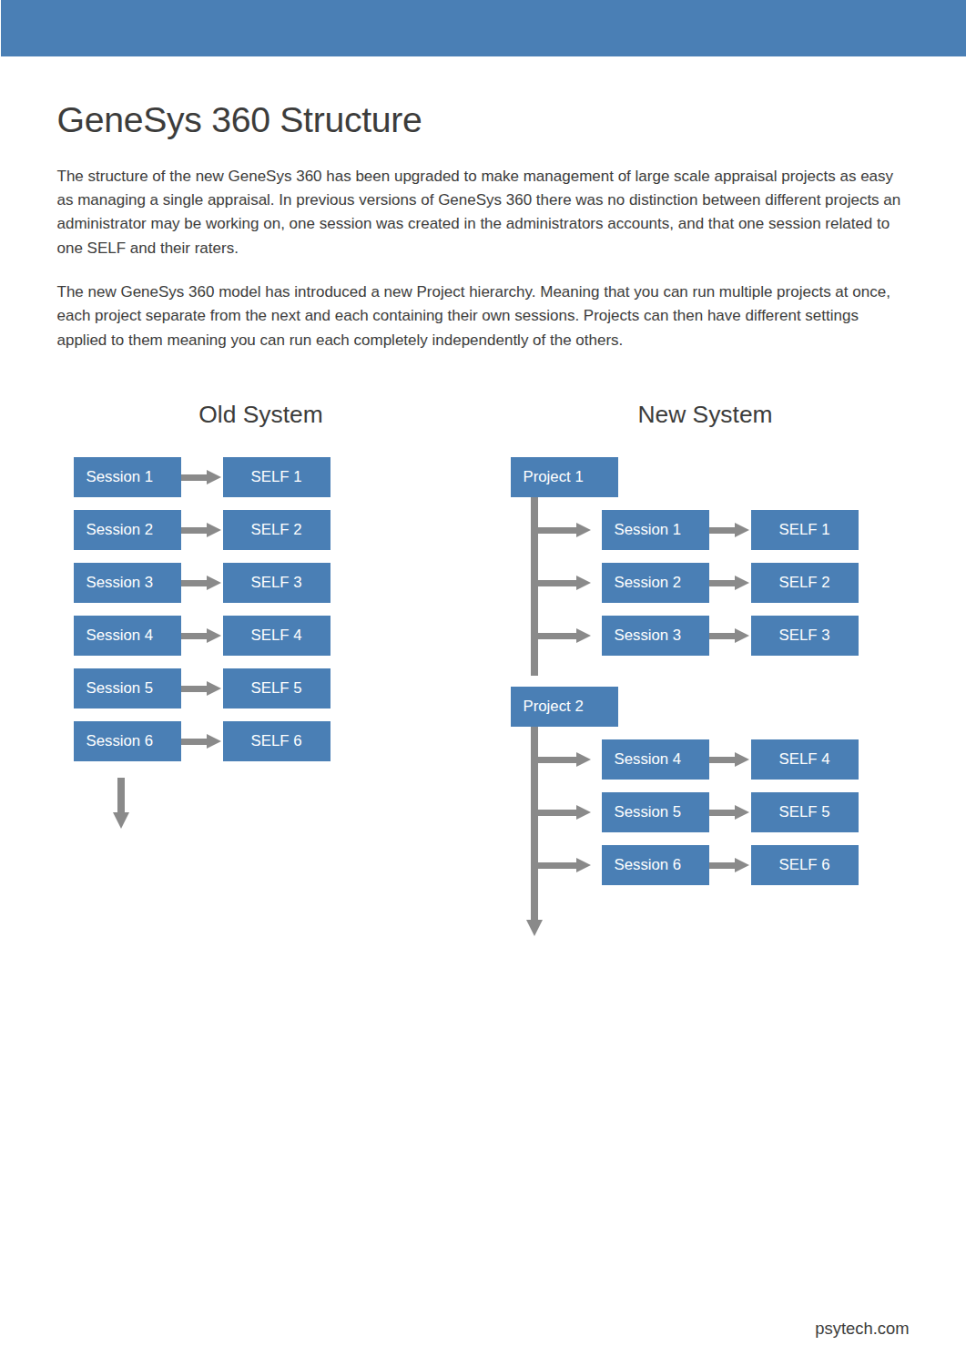GeneSys 360 Structure
The structure of the new GeneSys 360 has been upgraded to make management of large scale appraisal projects as easy as managing a single appraisal. In previous versions of GeneSys 360 there was no distinction between different projects an administrator may be working on, one session was created in the administrators accounts, and that one session related to one SELF and their raters.
The new GeneSys 360 model has introduced a new Project hierarchy. Meaning that you can run multiple projects at once, each project separate from the next and each containing their own sessions. Projects can then have different settings applied to them meaning you can run each completely independently of the others.
Old System
Session 1
SELF 1
Session 2
SELF 2
Session 3
SELF 3
Session 4
SELF 4
Session 5
SELF 5
Session 6
SELF 6
New System
Project 1
Session 1
SELF 1
Session 2
SELF 2
Session 3
SELF 3
Project 2
Session 4
SELF 4
Session 5
SELF 5
Session 6
SELF 6
psytech.com